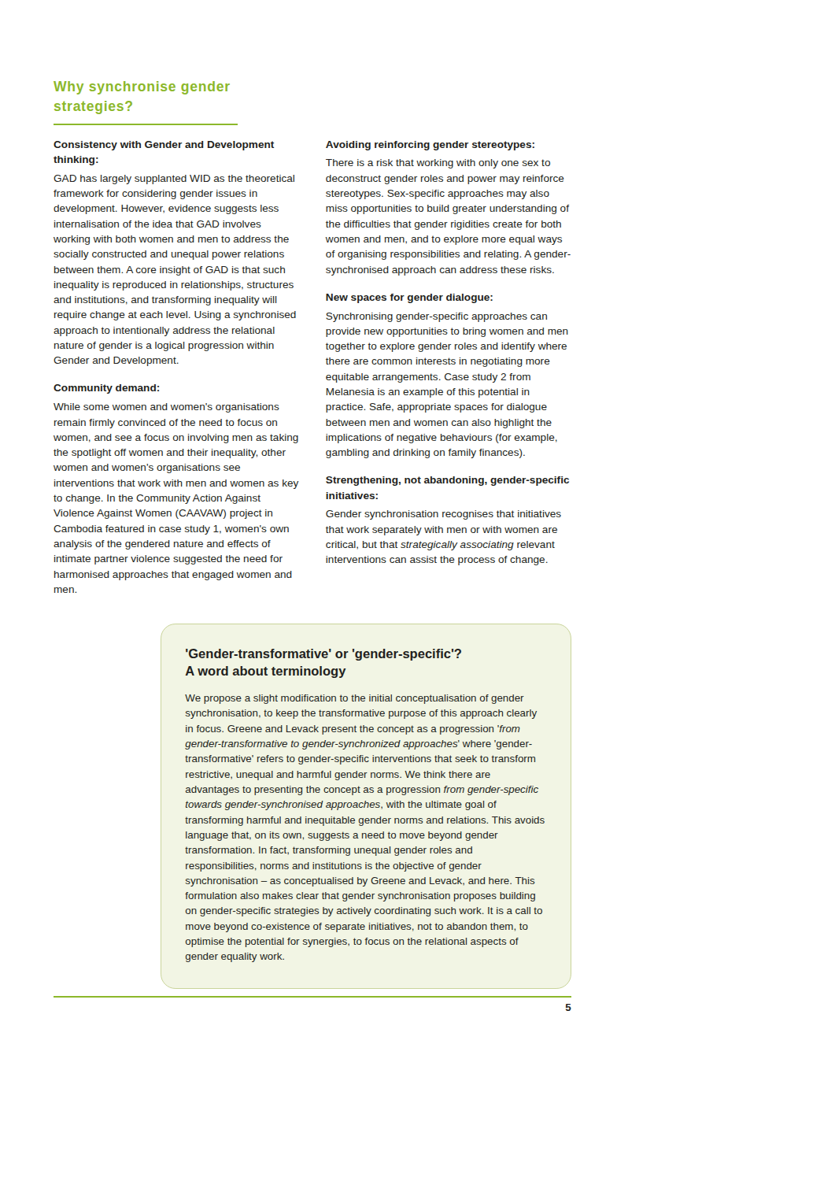Why synchronise gender strategies?
Consistency with Gender and Development thinking:
GAD has largely supplanted WID as the theoretical framework for considering gender issues in development. However, evidence suggests less internalisation of the idea that GAD involves working with both women and men to address the socially constructed and unequal power relations between them. A core insight of GAD is that such inequality is reproduced in relationships, structures and institutions, and transforming inequality will require change at each level. Using a synchronised approach to intentionally address the relational nature of gender is a logical progression within Gender and Development.
Community demand:
While some women and women's organisations remain firmly convinced of the need to focus on women, and see a focus on involving men as taking the spotlight off women and their inequality, other women and women's organisations see interventions that work with men and women as key to change. In the Community Action Against Violence Against Women (CAAVAW) project in Cambodia featured in case study 1, women's own analysis of the gendered nature and effects of intimate partner violence suggested the need for harmonised approaches that engaged women and men.
Avoiding reinforcing gender stereotypes:
There is a risk that working with only one sex to deconstruct gender roles and power may reinforce stereotypes. Sex-specific approaches may also miss opportunities to build greater understanding of the difficulties that gender rigidities create for both women and men, and to explore more equal ways of organising responsibilities and relating. A gender-synchronised approach can address these risks.
New spaces for gender dialogue:
Synchronising gender-specific approaches can provide new opportunities to bring women and men together to explore gender roles and identify where there are common interests in negotiating more equitable arrangements. Case study 2 from Melanesia is an example of this potential in practice. Safe, appropriate spaces for dialogue between men and women can also highlight the implications of negative behaviours (for example, gambling and drinking on family finances).
Strengthening, not abandoning, gender-specific initiatives:
Gender synchronisation recognises that initiatives that work separately with men or with women are critical, but that strategically associating relevant interventions can assist the process of change.
'Gender-transformative' or 'gender-specific'?
A word about terminology
We propose a slight modification to the initial conceptualisation of gender synchronisation, to keep the transformative purpose of this approach clearly in focus. Greene and Levack present the concept as a progression 'from gender-transformative to gender-synchronized approaches' where 'gender-transformative' refers to gender-specific interventions that seek to transform restrictive, unequal and harmful gender norms. We think there are advantages to presenting the concept as a progression from gender-specific towards gender-synchronised approaches, with the ultimate goal of transforming harmful and inequitable gender norms and relations. This avoids language that, on its own, suggests a need to move beyond gender transformation. In fact, transforming unequal gender roles and responsibilities, norms and institutions is the objective of gender synchronisation – as conceptualised by Greene and Levack, and here. This formulation also makes clear that gender synchronisation proposes building on gender-specific strategies by actively coordinating such work. It is a call to move beyond co-existence of separate initiatives, not to abandon them, to optimise the potential for synergies, to focus on the relational aspects of gender equality work.
5